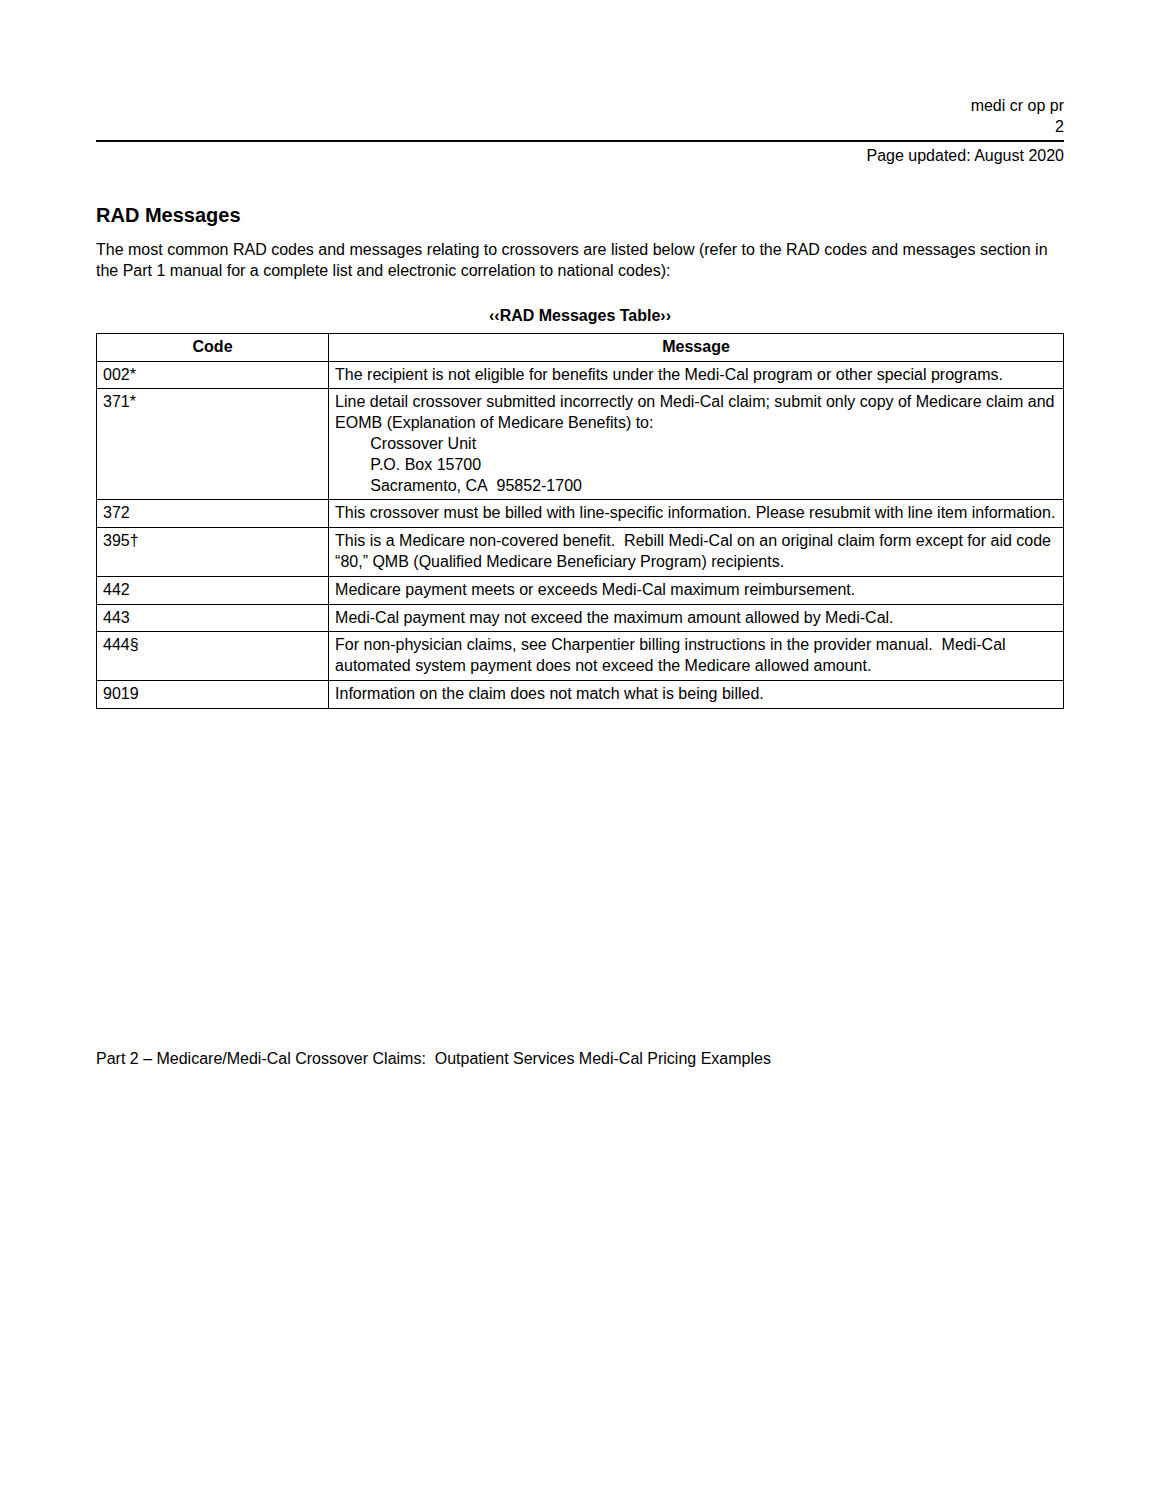medi cr op pr
2
Page updated: August 2020
RAD Messages
The most common RAD codes and messages relating to crossovers are listed below (refer to the RAD codes and messages section in the Part 1 manual for a complete list and electronic correlation to national codes):
‹‹RAD Messages Table››
| Code | Message |
| --- | --- |
| 002* | The recipient is not eligible for benefits under the Medi-Cal program or other special programs. |
| 371* | Line detail crossover submitted incorrectly on Medi-Cal claim; submit only copy of Medicare claim and EOMB (Explanation of Medicare Benefits) to: Crossover Unit P.O. Box 15700 Sacramento, CA 95852-1700 |
| 372 | This crossover must be billed with line-specific information. Please resubmit with line item information. |
| 395† | This is a Medicare non-covered benefit. Rebill Medi-Cal on an original claim form except for aid code “80,” QMB (Qualified Medicare Beneficiary Program) recipients. |
| 442 | Medicare payment meets or exceeds Medi-Cal maximum reimbursement. |
| 443 | Medi-Cal payment may not exceed the maximum amount allowed by Medi-Cal. |
| 444§ | For non-physician claims, see Charpentier billing instructions in the provider manual. Medi-Cal automated system payment does not exceed the Medicare allowed amount. |
| 9019 | Information on the claim does not match what is being billed. |
Part 2 – Medicare/Medi-Cal Crossover Claims: Outpatient Services Medi-Cal Pricing Examples